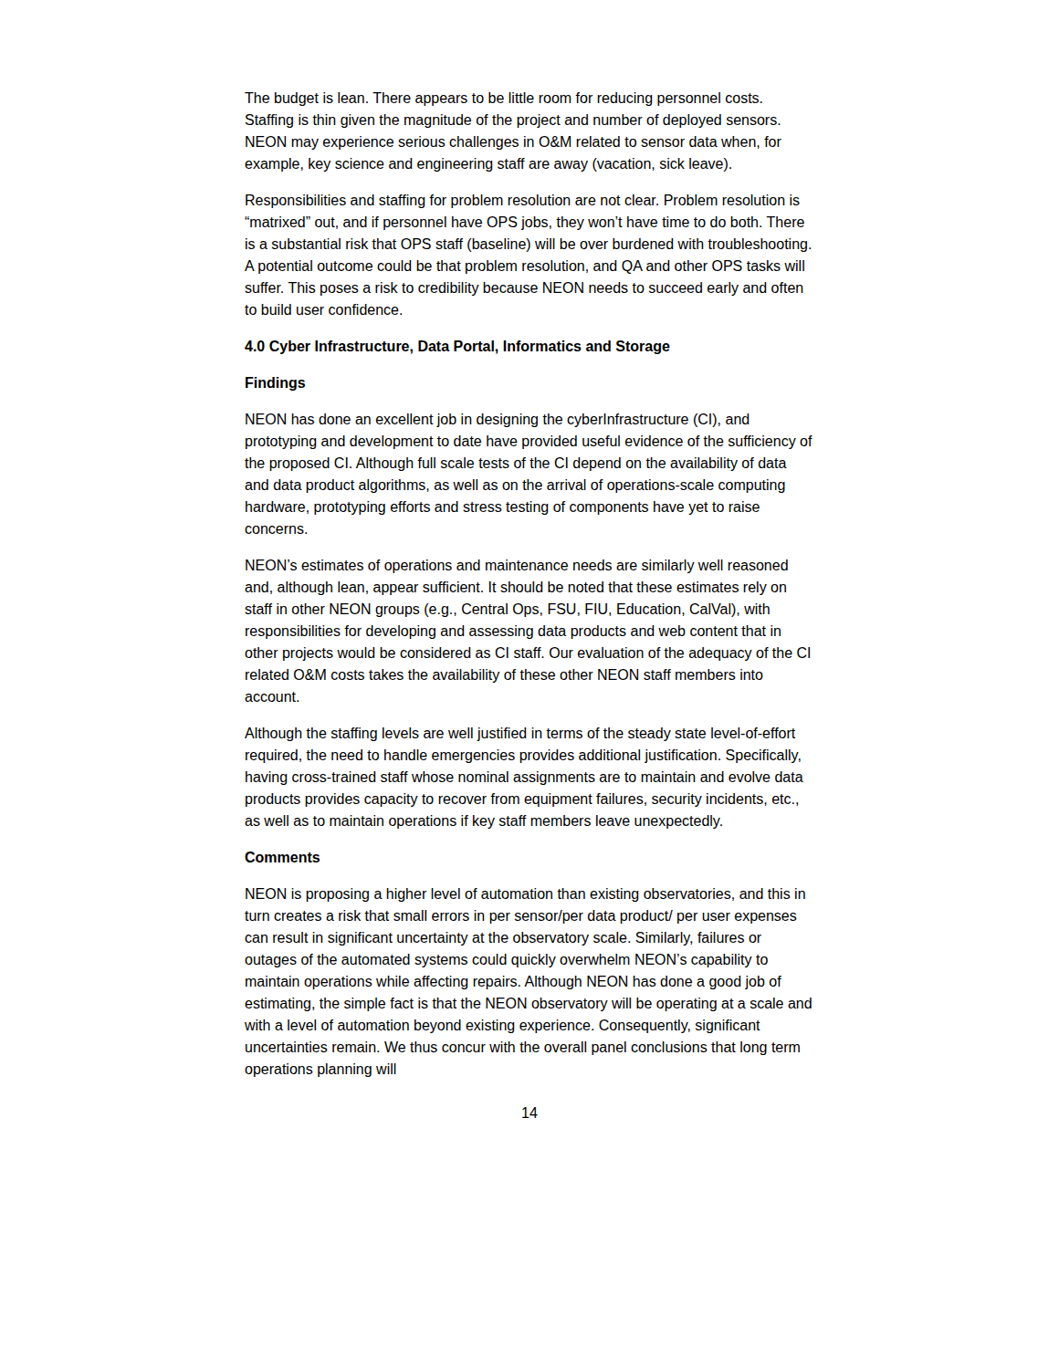The budget is lean. There appears to be little room for reducing personnel costs. Staffing is thin given the magnitude of the project and number of deployed sensors. NEON may experience serious challenges in O&M related to sensor data when, for example, key science and engineering staff are away (vacation, sick leave).
Responsibilities and staffing for problem resolution are not clear. Problem resolution is “matrixed” out, and if personnel have OPS jobs, they won’t have time to do both. There is a substantial risk that OPS staff (baseline) will be over burdened with troubleshooting. A potential outcome could be that problem resolution, and QA and other OPS tasks will suffer. This poses a risk to credibility because NEON needs to succeed early and often to build user confidence.
4.0 Cyber Infrastructure, Data Portal, Informatics and Storage
Findings
NEON has done an excellent job in designing the cyberInfrastructure (CI), and prototyping and development to date have provided useful evidence of the sufficiency of the proposed CI. Although full scale tests of the CI depend on the availability of data and data product algorithms, as well as on the arrival of operations-scale computing hardware, prototyping efforts and stress testing of components have yet to raise concerns.
NEON’s estimates of operations and maintenance needs are similarly well reasoned and, although lean, appear sufficient. It should be noted that these estimates rely on staff in other NEON groups (e.g., Central Ops, FSU, FIU, Education, CalVal), with responsibilities for developing and assessing data products and web content that in other projects would be considered as CI staff. Our evaluation of the adequacy of the CI related O&M costs takes the availability of these other NEON staff members into account.
Although the staffing levels are well justified in terms of the steady state level-of-effort required, the need to handle emergencies provides additional justification. Specifically, having cross-trained staff whose nominal assignments are to maintain and evolve data products provides capacity to recover from equipment failures, security incidents, etc., as well as to maintain operations if key staff members leave unexpectedly.
Comments
NEON is proposing a higher level of automation than existing observatories, and this in turn creates a risk that small errors in per sensor/per data product/ per user expenses can result in significant uncertainty at the observatory scale. Similarly, failures or outages of the automated systems could quickly overwhelm NEON’s capability to maintain operations while affecting repairs. Although NEON has done a good job of estimating, the simple fact is that the NEON observatory will be operating at a scale and with a level of automation beyond existing experience. Consequently, significant uncertainties remain. We thus concur with the overall panel conclusions that long term operations planning will
14